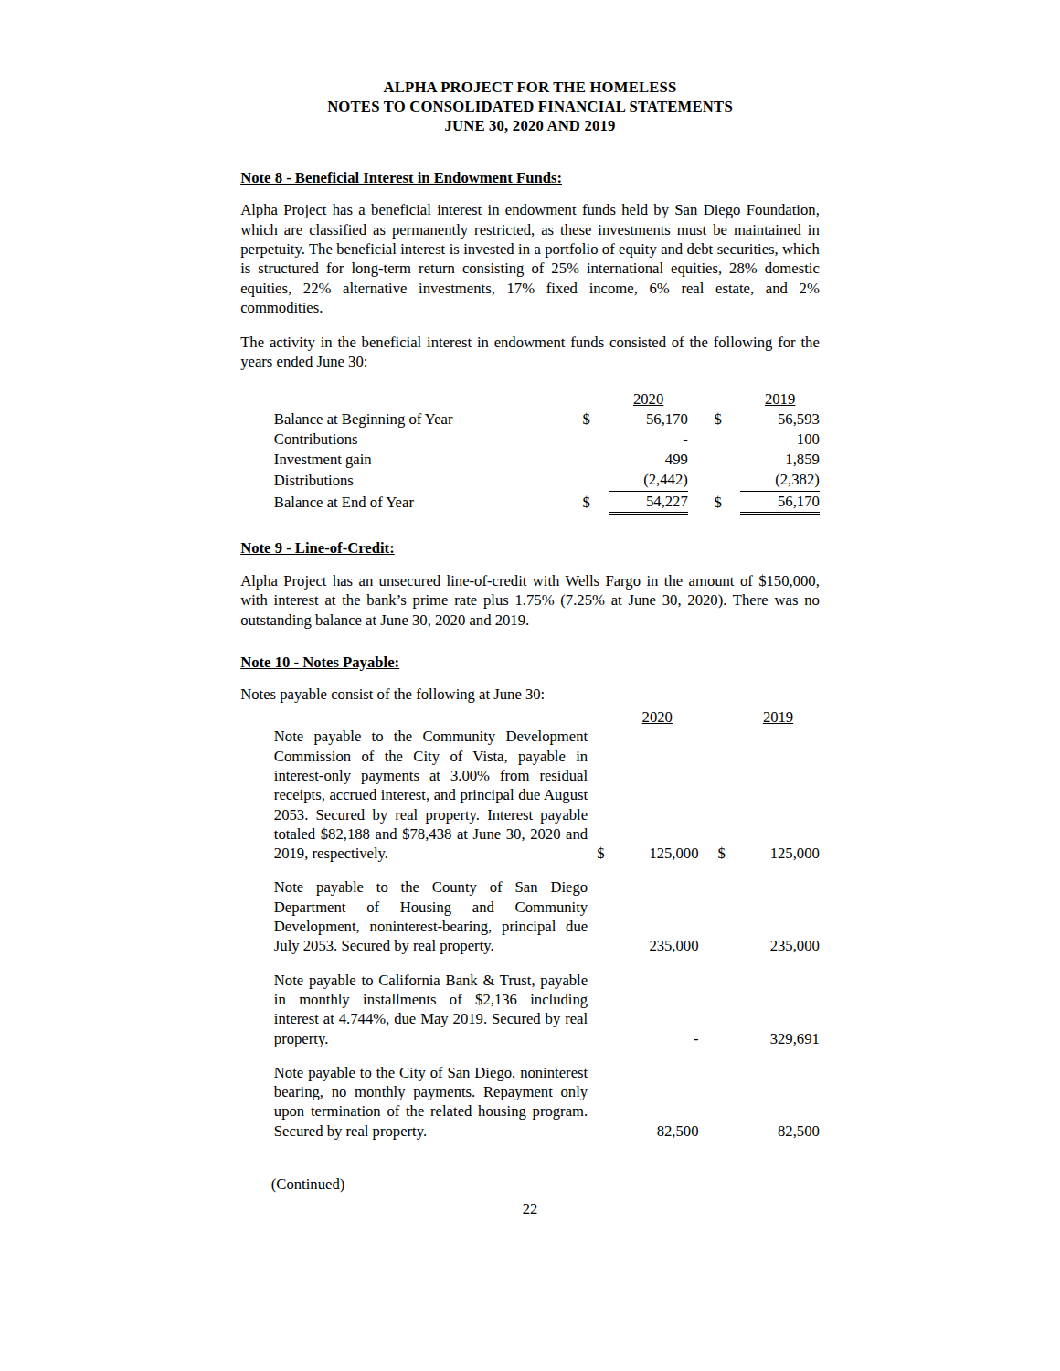ALPHA PROJECT FOR THE HOMELESS
NOTES TO CONSOLIDATED FINANCIAL STATEMENTS
JUNE 30, 2020 AND 2019
Note 8 - Beneficial Interest in Endowment Funds:
Alpha Project has a beneficial interest in endowment funds held by San Diego Foundation, which are classified as permanently restricted, as these investments must be maintained in perpetuity. The beneficial interest is invested in a portfolio of equity and debt securities, which is structured for long-term return consisting of 25% international equities, 28% domestic equities, 22% alternative investments, 17% fixed income, 6% real estate, and 2% commodities.
The activity in the beneficial interest in endowment funds consisted of the following for the years ended June 30:
| | | 2020 | | | 2019 |
| Balance at Beginning of Year | $ | 56,170 | | $ | 56,593 |
| Contributions | | - | | | 100 |
| Investment gain | | 499 | | | 1,859 |
| Distributions | | (2,442) | | | (2,382) |
| Balance at End of Year | $ | 54,227 | | $ | 56,170 |
Note 9 - Line-of-Credit:
Alpha Project has an unsecured line-of-credit with Wells Fargo in the amount of $150,000, with interest at the bank’s prime rate plus 1.75% (7.25% at June 30, 2020). There was no outstanding balance at June 30, 2020 and 2019.
Note 10 - Notes Payable:
Notes payable consist of the following at June 30:
| | | 2020 | | | 2019 |
| Note payable to the Community Development Commission of the City of Vista, payable in interest-only payments at 3.00% from residual receipts, accrued interest, and principal due August 2053. Secured by real property. Interest payable totaled $82,188 and $78,438 at June 30, 2020 and 2019, respectively. | $ | 125,000 | | $ | 125,000 |
| Note payable to the County of San Diego Department of Housing and Community Development, noninterest-bearing, principal due July 2053. Secured by real property. | | 235,000 | | | 235,000 |
| Note payable to California Bank & Trust, payable in monthly installments of $2,136 including interest at 4.744%, due May 2019. Secured by real property. | | - | | | 329,691 |
| Note payable to the City of San Diego, noninterest bearing, no monthly payments. Repayment only upon termination of the related housing program. Secured by real property. | | 82,500 | | | 82,500 |
(Continued)
22